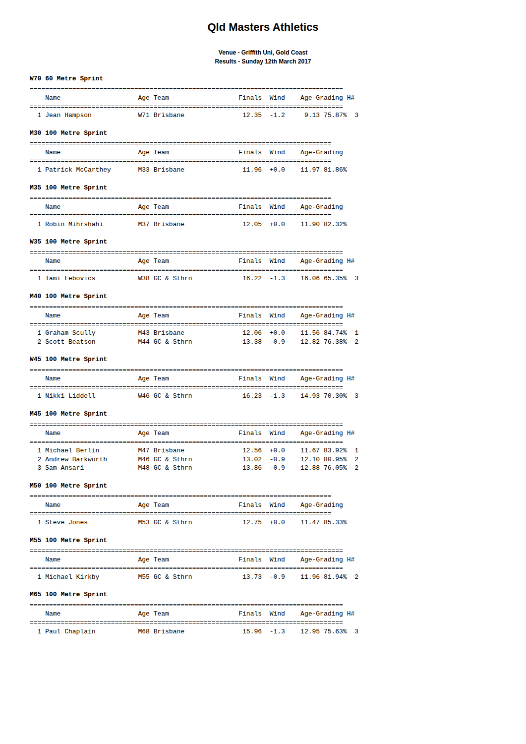Qld Masters Athletics
Venue - Griffith Uni, Gold Coast
Results - Sunday 12th March 2017
W70 60 Metre Sprint
=================================================================================
    Name                    Age Team                  Finals  Wind    Age-Grading H#
=================================================================================
  1 Jean Hampson            W71 Brisbane               12.35  -1.2     9.13 75.87%  3
M30 100 Metre Sprint
==============================================================================
    Name                    Age Team                  Finals  Wind    Age-Grading
==============================================================================
  1 Patrick McCarthey       M33 Brisbane               11.96  +0.0    11.97 81.86%
M35 100 Metre Sprint
==============================================================================
    Name                    Age Team                  Finals  Wind    Age-Grading
==============================================================================
  1 Robin Mihrshahi         M37 Brisbane               12.05  +0.0    11.90 82.32%
W35 100 Metre Sprint
=================================================================================
    Name                    Age Team                  Finals  Wind    Age-Grading H#
=================================================================================
  1 Tami Lebovics           W38 GC & Sthrn             16.22  -1.3    16.06 65.35%  3
M40 100 Metre Sprint
=================================================================================
    Name                    Age Team                  Finals  Wind    Age-Grading H#
=================================================================================
  1 Graham Scully           M43 Brisbane               12.06  +0.0    11.56 84.74%  1
  2 Scott Beatson           M44 GC & Sthrn             13.38  -0.9    12.82 76.38%  2
W45 100 Metre Sprint
=================================================================================
    Name                    Age Team                  Finals  Wind    Age-Grading H#
=================================================================================
  1 Nikki Liddell           W46 GC & Sthrn             16.23  -1.3    14.93 70.30%  3
M45 100 Metre Sprint
=================================================================================
    Name                    Age Team                  Finals  Wind    Age-Grading H#
=================================================================================
  1 Michael Berlin          M47 Brisbane               12.56  +0.0    11.67 83.92%  1
  2 Andrew Barkworth        M46 GC & Sthrn             13.02  -0.9    12.10 80.95%  2
  3 Sam Ansari              M48 GC & Sthrn             13.86  -0.9    12.88 76.05%  2
M50 100 Metre Sprint
==============================================================================
    Name                    Age Team                  Finals  Wind    Age-Grading
==============================================================================
  1 Steve Jones             M53 GC & Sthrn             12.75  +0.0    11.47 85.33%
M55 100 Metre Sprint
=================================================================================
    Name                    Age Team                  Finals  Wind    Age-Grading H#
=================================================================================
  1 Michael Kirkby          M55 GC & Sthrn             13.73  -0.9    11.96 81.94%  2
M65 100 Metre Sprint
=================================================================================
    Name                    Age Team                  Finals  Wind    Age-Grading H#
=================================================================================
  1 Paul Chaplain           M68 Brisbane               15.96  -1.3    12.95 75.63%  3